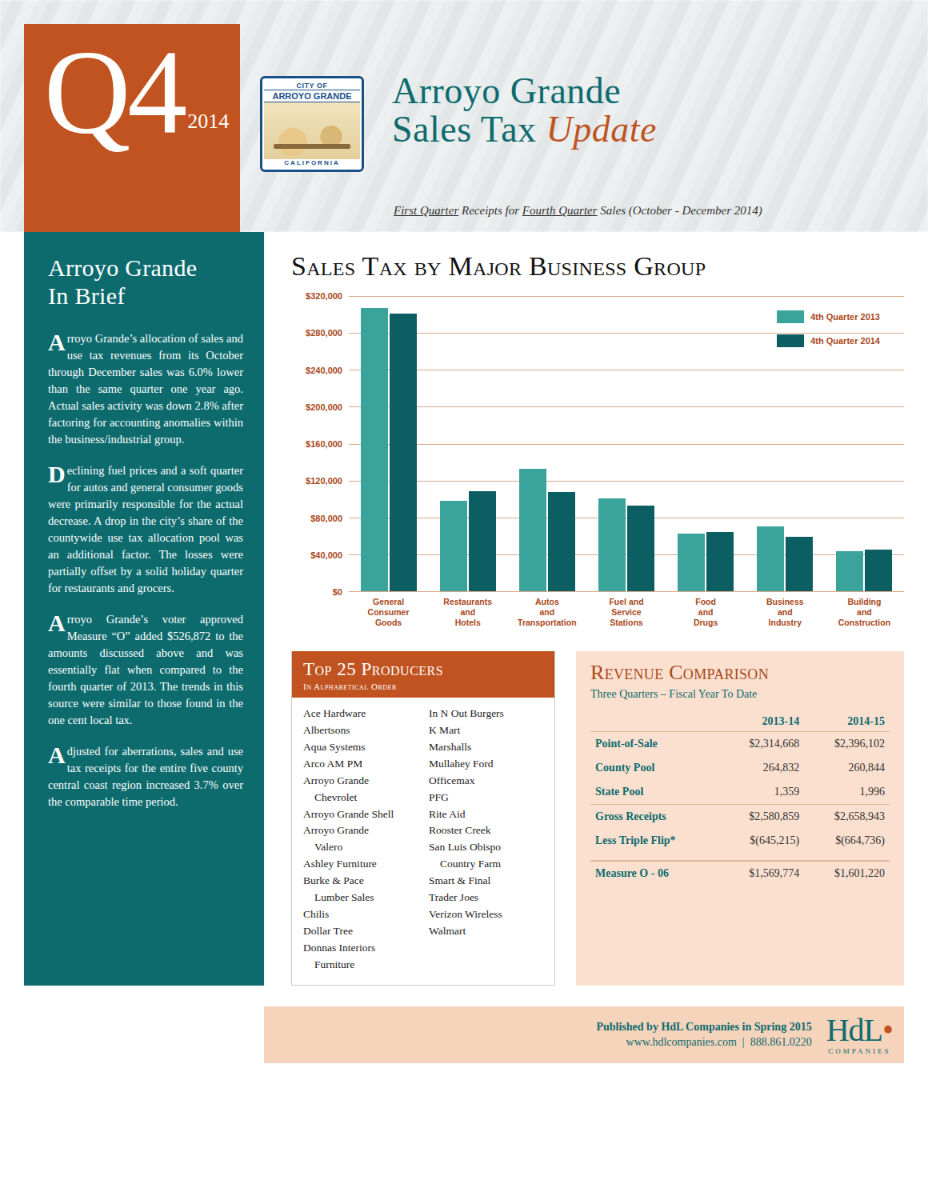Q42014
CITY OF
ARROYO GRANDE
CALIFORNIA
Arroyo Grande
Sales Tax Update
First Quarter Receipts for Fourth Quarter Sales (October - December 2014)
Arroyo Grande
In Brief
Arroyo Grande’s allocation of sales and use tax revenues from its October through December sales was 6.0% lower than the same quarter one year ago. Actual sales activity was down 2.8% after factoring for accounting anomalies within the business/industrial group.
Declining fuel prices and a soft quarter for autos and general consumer goods were primarily responsible for the actual decrease. A drop in the city’s share of the countywide use tax allocation pool was an additional factor. The losses were partially offset by a solid holiday quarter for restaurants and grocers.
Arroyo Grande’s voter approved Measure “O” added $526,872 to the amounts discussed above and was essentially flat when compared to the fourth quarter of 2013. The trends in this source were similar to those found in the one cent local tax.
Adjusted for aberrations, sales and use tax receipts for the entire five county central coast region increased 3.7% over the comparable time period.
Sales Tax by Major Business Group
$320,000
$280,000
$240,000
$200,000
$160,000
$120,000
$80,000
$40,000
$0
4th Quarter 2013
4th Quarter 2014
General
Consumer
Goods
Restaurants
and
Hotels
Autos
and
Transportation
Fuel and
Service
Stations
Food
and
Drugs
Business
and
Industry
Building
and
Construction
Top 25 Producers
In Alphabetical Order
Ace Hardware
Albertsons
Aqua Systems
Arco AM PM
Arroyo Grande
Chevrolet
Arroyo Grande Shell
Arroyo Grande
Valero
Ashley Furniture
Burke & Pace
Lumber Sales
Chilis
Dollar Tree
Donnas Interiors
Furniture
In N Out Burgers
K Mart
Marshalls
Mullahey Ford
Officemax
PFG
Rite Aid
Rooster Creek
San Luis Obispo
Country Farm
Smart & Final
Trader Joes
Verizon Wireless
Walmart
Revenue Comparison
Three Quarters – Fiscal Year To Date
| | 2013-14 | 2014-15 |
| --- | --- | --- |
| Point-of-Sale | $2,314,668 | $2,396,102 |
| County Pool | 264,832 | 260,844 |
| State Pool | 1,359 | 1,996 |
| Gross Receipts | $2,580,859 | $2,658,943 |
| Less Triple Flip* | $(645,215) | $(664,736) |
| Measure O - 06 | $1,569,774 | $1,601,220 |
Published by HdL Companies in Spring 2015
www.hdlcompanies.com | 888.861.0220
HdL•
COMPANIES